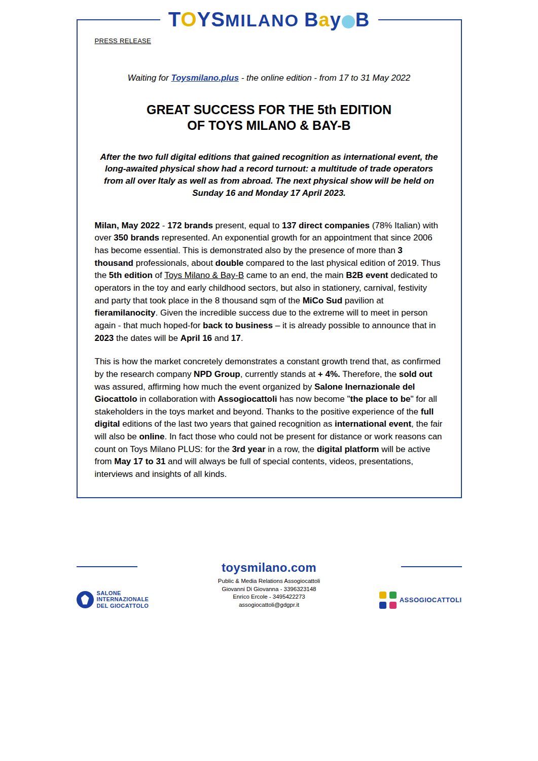TOYS MILANO Bay B
PRESS RELEASE
Waiting for Toysmilano.plus - the online edition - from 17 to 31 May 2022
GREAT SUCCESS FOR THE 5th EDITION
OF TOYS MILANO & BAY-B
After the two full digital editions that gained recognition as international event, the long-awaited physical show had a record turnout: a multitude of trade operators from all over Italy as well as from abroad. The next physical show will be held on Sunday 16 and Monday 17 April 2023.
Milan, May 2022 - 172 brands present, equal to 137 direct companies (78% Italian) with over 350 brands represented. An exponential growth for an appointment that since 2006 has become essential. This is demonstrated also by the presence of more than 3 thousand professionals, about double compared to the last physical edition of 2019. Thus the 5th edition of Toys Milano & Bay-B came to an end, the main B2B event dedicated to operators in the toy and early childhood sectors, but also in stationery, carnival, festivity and party that took place in the 8 thousand sqm of the MiCo Sud pavilion at fieramilanocity. Given the incredible success due to the extreme will to meet in person again - that much hoped-for back to business – it is already possible to announce that in 2023 the dates will be April 16 and 17.
This is how the market concretely demonstrates a constant growth trend that, as confirmed by the research company NPD Group, currently stands at + 4%. Therefore, the sold out was assured, affirming how much the event organized by Salone Inernazionale del Giocattolo in collaboration with Assogiocattoli has now become "the place to be" for all stakeholders in the toys market and beyond. Thanks to the positive experience of the full digital editions of the last two years that gained recognition as international event, the fair will also be online. In fact those who could not be present for distance or work reasons can count on Toys Milano PLUS: for the 3rd year in a row, the digital platform will be active from May 17 to 31 and will always be full of special contents, videos, presentations, interviews and insights of all kinds.
toysmilano.com
Public & Media Relations Assogiocattoli
Giovanni Di Giovanna - 3396323148
Enrico Ercole - 3495422273
assogiocattoli@gdgpr.it
SALONE
INTERNAZIONALE
DEL GIOCATTOLO
ASSOGIOCATTOLI